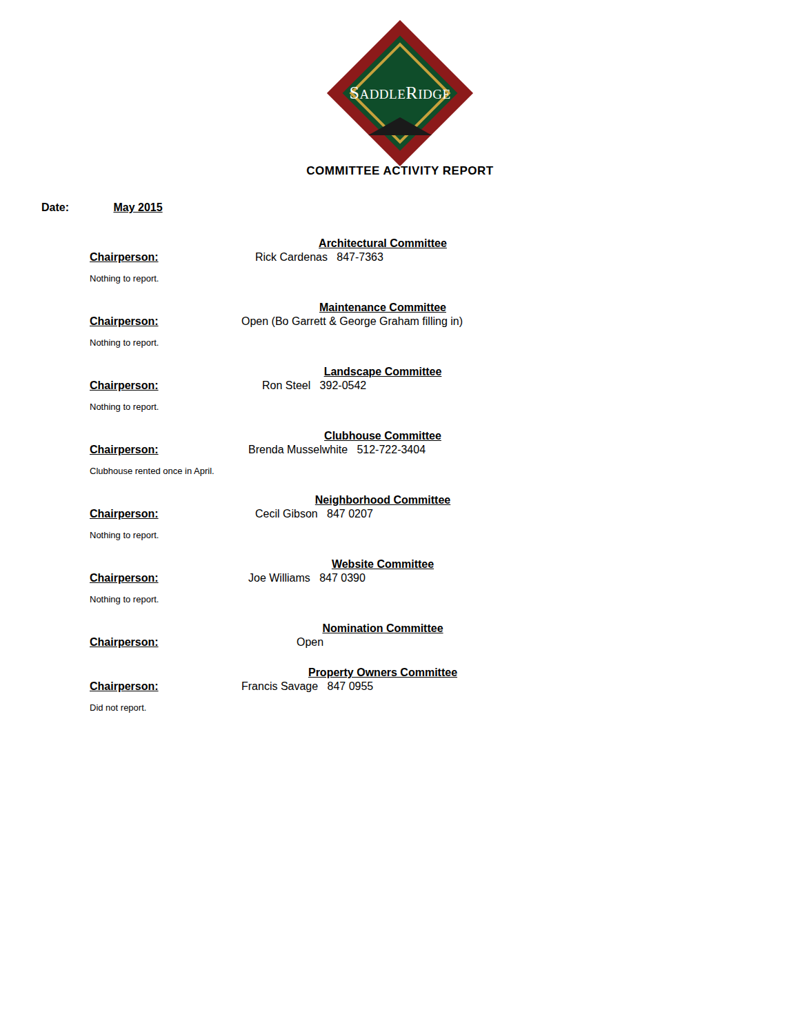SADDLERIDGE
COMMITTEE ACTIVITY REPORT
Date: May 2015
Architectural Committee
Chairperson: Rick Cardenas 847-7363
Nothing to report.
Maintenance Committee
Chairperson: Open (Bo Garrett & George Graham filling in)
Nothing to report.
Landscape Committee
Chairperson: Ron Steel 392-0542
Nothing to report.
Clubhouse Committee
Chairperson: Brenda Musselwhite 512-722-3404
Clubhouse rented once in April.
Neighborhood Committee
Chairperson: Cecil Gibson 847 0207
Nothing to report.
Website Committee
Chairperson: Joe Williams 847 0390
Nothing to report.
Nomination Committee
Chairperson: Open
Property Owners Committee
Chairperson: Francis Savage 847 0955
Did not report.